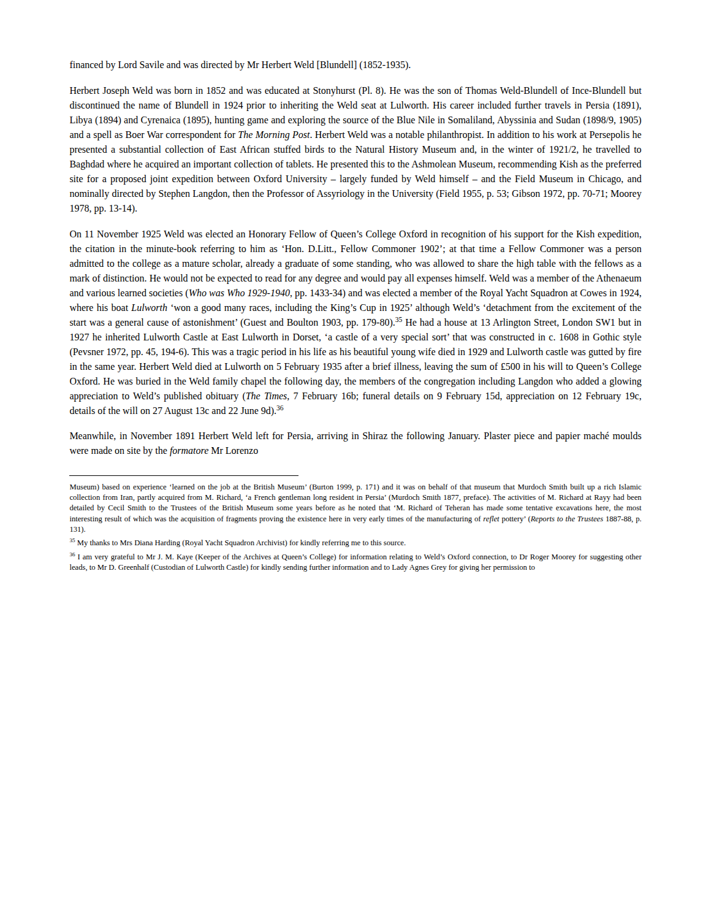financed by Lord Savile and was directed by Mr Herbert Weld [Blundell] (1852-1935).
Herbert Joseph Weld was born in 1852 and was educated at Stonyhurst (Pl. 8). He was the son of Thomas Weld-Blundell of Ince-Blundell but discontinued the name of Blundell in 1924 prior to inheriting the Weld seat at Lulworth. His career included further travels in Persia (1891), Libya (1894) and Cyrenaica (1895), hunting game and exploring the source of the Blue Nile in Somaliland, Abyssinia and Sudan (1898/9, 1905) and a spell as Boer War correspondent for The Morning Post. Herbert Weld was a notable philanthropist. In addition to his work at Persepolis he presented a substantial collection of East African stuffed birds to the Natural History Museum and, in the winter of 1921/2, he travelled to Baghdad where he acquired an important collection of tablets. He presented this to the Ashmolean Museum, recommending Kish as the preferred site for a proposed joint expedition between Oxford University – largely funded by Weld himself – and the Field Museum in Chicago, and nominally directed by Stephen Langdon, then the Professor of Assyriology in the University (Field 1955, p. 53; Gibson 1972, pp. 70-71; Moorey 1978, pp. 13-14).
On 11 November 1925 Weld was elected an Honorary Fellow of Queen’s College Oxford in recognition of his support for the Kish expedition, the citation in the minute-book referring to him as ‘Hon. D.Litt., Fellow Commoner 1902’; at that time a Fellow Commoner was a person admitted to the college as a mature scholar, already a graduate of some standing, who was allowed to share the high table with the fellows as a mark of distinction. He would not be expected to read for any degree and would pay all expenses himself. Weld was a member of the Athenaeum and various learned societies (Who was Who 1929-1940, pp. 1433-34) and was elected a member of the Royal Yacht Squadron at Cowes in 1924, where his boat Lulworth ‘won a good many races, including the King’s Cup in 1925’ although Weld’s ‘detachment from the excitement of the start was a general cause of astonishment’ (Guest and Boulton 1903, pp. 179-80).35 He had a house at 13 Arlington Street, London SW1 but in 1927 he inherited Lulworth Castle at East Lulworth in Dorset, ‘a castle of a very special sort’ that was constructed in c. 1608 in Gothic style (Pevsner 1972, pp. 45, 194-6). This was a tragic period in his life as his beautiful young wife died in 1929 and Lulworth castle was gutted by fire in the same year. Herbert Weld died at Lulworth on 5 February 1935 after a brief illness, leaving the sum of ₤500 in his will to Queen’s College Oxford. He was buried in the Weld family chapel the following day, the members of the congregation including Langdon who added a glowing appreciation to Weld’s published obituary (The Times, 7 February 16b; funeral details on 9 February 15d, appreciation on 12 February 19c, details of the will on 27 August 13c and 22 June 9d).36
Meanwhile, in November 1891 Herbert Weld left for Persia, arriving in Shiraz the following January. Plaster piece and papier maché moulds were made on site by the formatore Mr Lorenzo
Museum) based on experience ‘learned on the job at the British Museum’ (Burton 1999, p. 171) and it was on behalf of that museum that Murdoch Smith built up a rich Islamic collection from Iran, partly acquired from M. Richard, ‘a French gentleman long resident in Persia’ (Murdoch Smith 1877, preface). The activities of M. Richard at Rayy had been detailed by Cecil Smith to the Trustees of the British Museum some years before as he noted that ‘M. Richard of Teheran has made some tentative excavations here, the most interesting result of which was the acquisition of fragments proving the existence here in very early times of the manufacturing of reflet pottery’ (Reports to the Trustees 1887-88, p. 131).
35 My thanks to Mrs Diana Harding (Royal Yacht Squadron Archivist) for kindly referring me to this source.
36 I am very grateful to Mr J. M. Kaye (Keeper of the Archives at Queen’s College) for information relating to Weld’s Oxford connection, to Dr Roger Moorey for suggesting other leads, to Mr D. Greenhalf (Custodian of Lulworth Castle) for kindly sending further information and to Lady Agnes Grey for giving her permission to